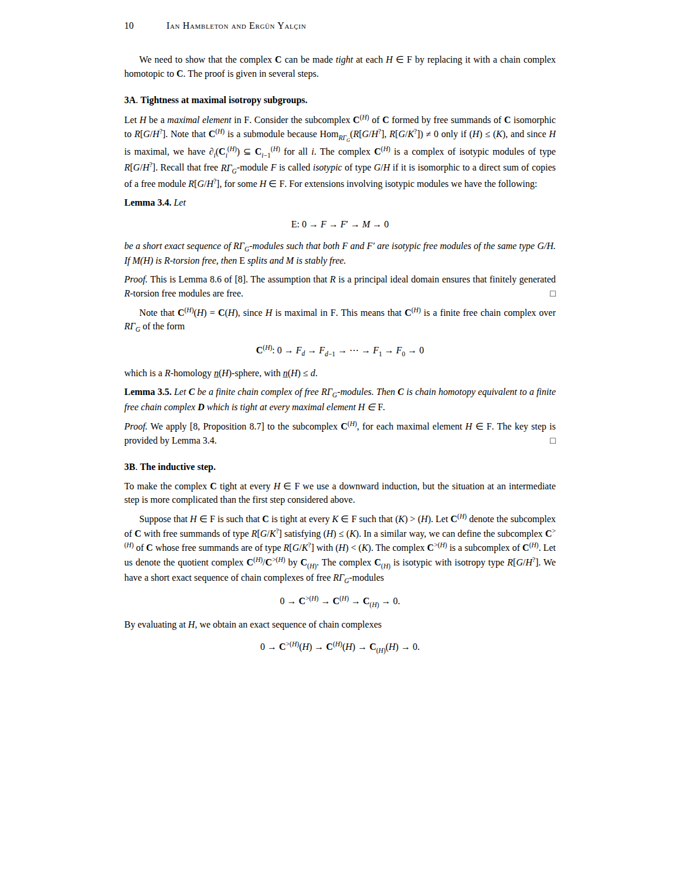10 Ian Hambleton and Ergün Yalçın
We need to show that the complex C can be made tight at each H ∈ F by replacing it with a chain complex homotopic to C. The proof is given in several steps.
3A. Tightness at maximal isotropy subgroups.
Let H be a maximal element in F. Consider the subcomplex C(H) of C formed by free summands of C isomorphic to R[G/H?]. Note that C(H) is a submodule because HomRΓG(R[G/H?], R[G/K?]) ≠ 0 only if (H) ≤ (K), and since H is maximal, we have ∂i(Ci(H)) ⊆ Ci−1(H) for all i. The complex C(H) is a complex of isotypic modules of type R[G/H?]. Recall that free RΓG-module F is called isotypic of type G/H if it is isomorphic to a direct sum of copies of a free module R[G/H?], for some H ∈ F. For extensions involving isotypic modules we have the following:
Lemma 3.4. Let
E: 0 → F → F′ → M → 0
be a short exact sequence of RΓG-modules such that both F and F′ are isotypic free modules of the same type G/H. If M(H) is R-torsion free, then E splits and M is stably free.
Proof. This is Lemma 8.6 of [8]. The assumption that R is a principal ideal domain ensures that finitely generated R-torsion free modules are free. □
Note that C(H)(H) = C(H), since H is maximal in F. This means that C(H) is a finite free chain complex over RΓG of the form
C(H): 0 → Fd → Fd−1 → ⋯ → F1 → F0 → 0
which is a R-homology n(H)-sphere, with n(H) ≤ d.
Lemma 3.5. Let C be a finite chain complex of free RΓG-modules. Then C is chain homotopy equivalent to a finite free chain complex D which is tight at every maximal element H ∈ F.
Proof. We apply [8, Proposition 8.7] to the subcomplex C(H), for each maximal element H ∈ F. The key step is provided by Lemma 3.4. □
3B. The inductive step.
To make the complex C tight at every H ∈ F we use a downward induction, but the situation at an intermediate step is more complicated than the first step considered above.
Suppose that H ∈ F is such that C is tight at every K ∈ F such that (K) > (H). Let C(H) denote the subcomplex of C with free summands of type R[G/K?] satisfying (H) ≤ (K). In a similar way, we can define the subcomplex C>(H) of C whose free summands are of type R[G/K?] with (H) < (K). The complex C>(H) is a subcomplex of C(H). Let us denote the quotient complex C(H)/C>(H) by C(H). The complex C(H) is isotypic with isotropy type R[G/H?]. We have a short exact sequence of chain complexes of free RΓG-modules
0 → C>(H) → C(H) → C(H) → 0.
By evaluating at H, we obtain an exact sequence of chain complexes
0 → C>(H)(H) → C(H)(H) → C(H)(H) → 0.